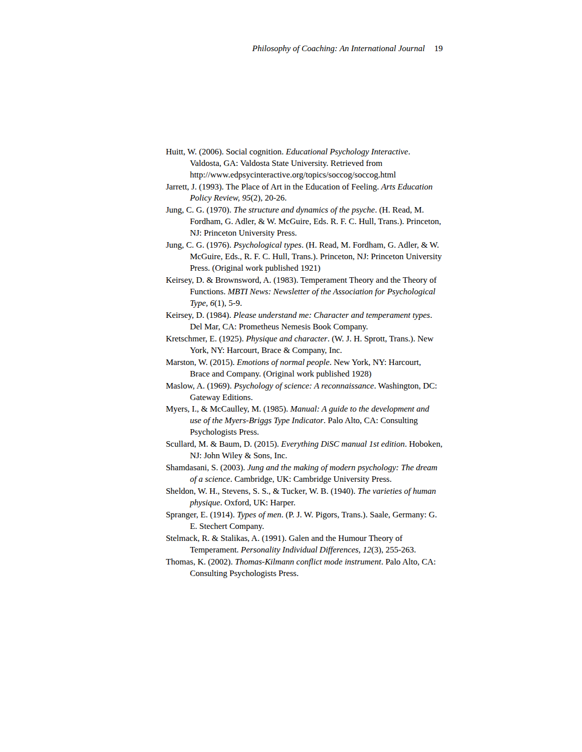Philosophy of Coaching: An International Journal 19
Huitt, W. (2006). Social cognition. Educational Psychology Interactive. Valdosta, GA: Valdosta State University. Retrieved from http://www.edpsycinteractive.org/topics/soccog/soccog.html
Jarrett, J. (1993). The Place of Art in the Education of Feeling. Arts Education Policy Review, 95(2), 20-26.
Jung, C. G. (1970). The structure and dynamics of the psyche. (H. Read, M. Fordham, G. Adler, & W. McGuire, Eds. R. F. C. Hull, Trans.). Princeton, NJ: Princeton University Press.
Jung, C. G. (1976). Psychological types. (H. Read, M. Fordham, G. Adler, & W. McGuire, Eds., R. F. C. Hull, Trans.). Princeton, NJ: Princeton University Press. (Original work published 1921)
Keirsey, D. & Brownsword, A. (1983). Temperament Theory and the Theory of Functions. MBTI News: Newsletter of the Association for Psychological Type, 6(1), 5-9.
Keirsey, D. (1984). Please understand me: Character and temperament types. Del Mar, CA: Prometheus Nemesis Book Company.
Kretschmer, E. (1925). Physique and character. (W. J. H. Sprott, Trans.). New York, NY: Harcourt, Brace & Company, Inc.
Marston, W. (2015). Emotions of normal people. New York, NY: Harcourt, Brace and Company. (Original work published 1928)
Maslow, A. (1969). Psychology of science: A reconnaissance. Washington, DC: Gateway Editions.
Myers, I., & McCaulley, M. (1985). Manual: A guide to the development and use of the Myers-Briggs Type Indicator. Palo Alto, CA: Consulting Psychologists Press.
Scullard, M. & Baum, D. (2015). Everything DiSC manual 1st edition. Hoboken, NJ: John Wiley & Sons, Inc.
Shamdasani, S. (2003). Jung and the making of modern psychology: The dream of a science. Cambridge, UK: Cambridge University Press.
Sheldon, W. H., Stevens, S. S., & Tucker, W. B. (1940). The varieties of human physique. Oxford, UK: Harper.
Spranger, E. (1914). Types of men. (P. J. W. Pigors, Trans.). Saale, Germany: G. E. Stechert Company.
Stelmack, R. & Stalikas, A. (1991). Galen and the Humour Theory of Temperament. Personality Individual Differences, 12(3), 255-263.
Thomas, K. (2002). Thomas-Kilmann conflict mode instrument. Palo Alto, CA: Consulting Psychologists Press.